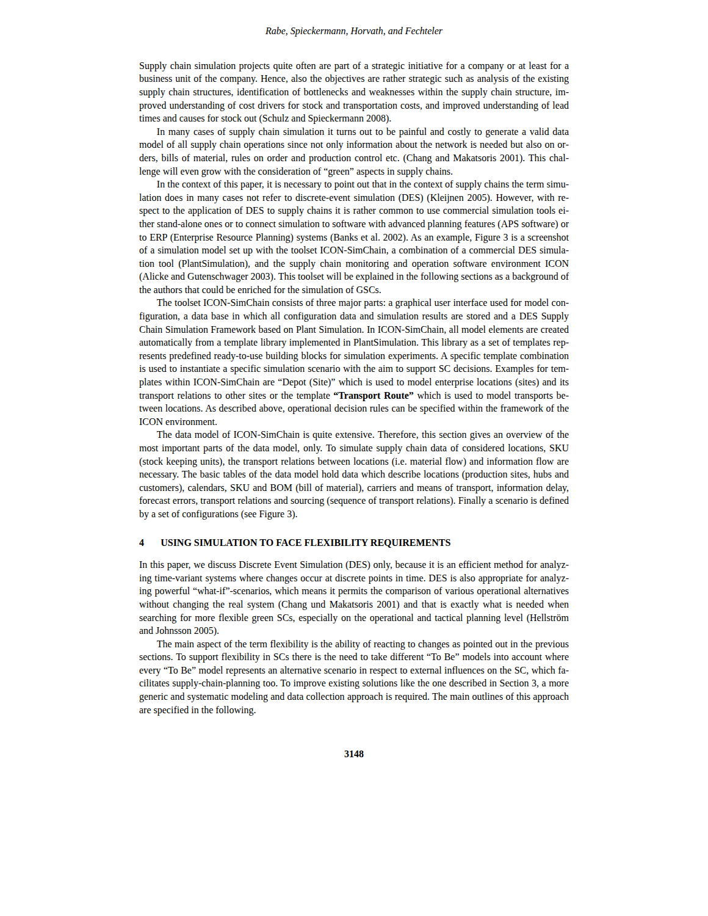Rabe, Spieckermann, Horvath, and Fechteler
Supply chain simulation projects quite often are part of a strategic initiative for a company or at least for a business unit of the company. Hence, also the objectives are rather strategic such as analysis of the existing supply chain structures, identification of bottlenecks and weaknesses within the supply chain structure, improved understanding of cost drivers for stock and transportation costs, and improved understanding of lead times and causes for stock out (Schulz and Spieckermann 2008).
In many cases of supply chain simulation it turns out to be painful and costly to generate a valid data model of all supply chain operations since not only information about the network is needed but also on orders, bills of material, rules on order and production control etc. (Chang and Makatsoris 2001). This challenge will even grow with the consideration of “green” aspects in supply chains.
In the context of this paper, it is necessary to point out that in the context of supply chains the term simulation does in many cases not refer to discrete-event simulation (DES) (Kleijnen 2005). However, with respect to the application of DES to supply chains it is rather common to use commercial simulation tools either stand-alone ones or to connect simulation to software with advanced planning features (APS software) or to ERP (Enterprise Resource Planning) systems (Banks et al. 2002). As an example, Figure 3 is a screenshot of a simulation model set up with the toolset ICON-SimChain, a combination of a commercial DES simulation tool (PlantSimulation), and the supply chain monitoring and operation software environment ICON (Alicke and Gutenschwager 2003). This toolset will be explained in the following sections as a background of the authors that could be enriched for the simulation of GSCs.
The toolset ICON-SimChain consists of three major parts: a graphical user interface used for model configuration, a data base in which all configuration data and simulation results are stored and a DES Supply Chain Simulation Framework based on Plant Simulation. In ICON-SimChain, all model elements are created automatically from a template library implemented in PlantSimulation. This library as a set of templates represents predefined ready-to-use building blocks for simulation experiments. A specific template combination is used to instantiate a specific simulation scenario with the aim to support SC decisions. Examples for templates within ICON-SimChain are “Depot (Site)” which is used to model enterprise locations (sites) and its transport relations to other sites or the template “Transport Route” which is used to model transports between locations. As described above, operational decision rules can be specified within the framework of the ICON environment.
The data model of ICON-SimChain is quite extensive. Therefore, this section gives an overview of the most important parts of the data model, only. To simulate supply chain data of considered locations, SKU (stock keeping units), the transport relations between locations (i.e. material flow) and information flow are necessary. The basic tables of the data model hold data which describe locations (production sites, hubs and customers), calendars, SKU and BOM (bill of material), carriers and means of transport, information delay, forecast errors, transport relations and sourcing (sequence of transport relations). Finally a scenario is defined by a set of configurations (see Figure 3).
4 USING SIMULATION TO FACE FLEXIBILITY REQUIREMENTS
In this paper, we discuss Discrete Event Simulation (DES) only, because it is an efficient method for analyzing time-variant systems where changes occur at discrete points in time. DES is also appropriate for analyzing powerful “what-if”-scenarios, which means it permits the comparison of various operational alternatives without changing the real system (Chang und Makatsoris 2001) and that is exactly what is needed when searching for more flexible green SCs, especially on the operational and tactical planning level (Hellström and Johnsson 2005).
The main aspect of the term flexibility is the ability of reacting to changes as pointed out in the previous sections. To support flexibility in SCs there is the need to take different “To Be” models into account where every “To Be” model represents an alternative scenario in respect to external influences on the SC, which facilitates supply-chain-planning too. To improve existing solutions like the one described in Section 3, a more generic and systematic modeling and data collection approach is required. The main outlines of this approach are specified in the following.
3148